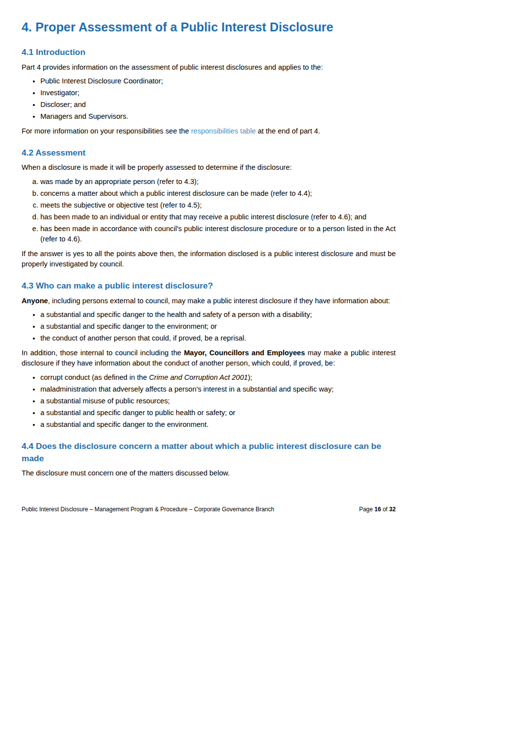4. Proper Assessment of a Public Interest Disclosure
4.1 Introduction
Part 4 provides information on the assessment of public interest disclosures and applies to the:
Public Interest Disclosure Coordinator;
Investigator;
Discloser; and
Managers and Supervisors.
For more information on your responsibilities see the responsibilities table at the end of part 4.
4.2 Assessment
When a disclosure is made it will be properly assessed to determine if the disclosure:
was made by an appropriate person (refer to 4.3);
concerns a matter about which a public interest disclosure can be made (refer to 4.4);
meets the subjective or objective test (refer to 4.5);
has been made to an individual or entity that may receive a public interest disclosure (refer to 4.6); and
has been made in accordance with council's public interest disclosure procedure or to a person listed in the Act (refer to 4.6).
If the answer is yes to all the points above then, the information disclosed is a public interest disclosure and must be properly investigated by council.
4.3 Who can make a public interest disclosure?
Anyone, including persons external to council, may make a public interest disclosure if they have information about:
a substantial and specific danger to the health and safety of a person with a disability;
a substantial and specific danger to the environment; or
the conduct of another person that could, if proved, be a reprisal.
In addition, those internal to council including the Mayor, Councillors and Employees may make a public interest disclosure if they have information about the conduct of another person, which could, if proved, be:
corrupt conduct (as defined in the Crime and Corruption Act 2001);
maladministration that adversely affects a person's interest in a substantial and specific way;
a substantial misuse of public resources;
a substantial and specific danger to public health or safety; or
a substantial and specific danger to the environment.
4.4 Does the disclosure concern a matter about which a public interest disclosure can be made
The disclosure must concern one of the matters discussed below.
Public Interest Disclosure – Management Program & Procedure – Corporate Governance Branch
Page 16 of 32